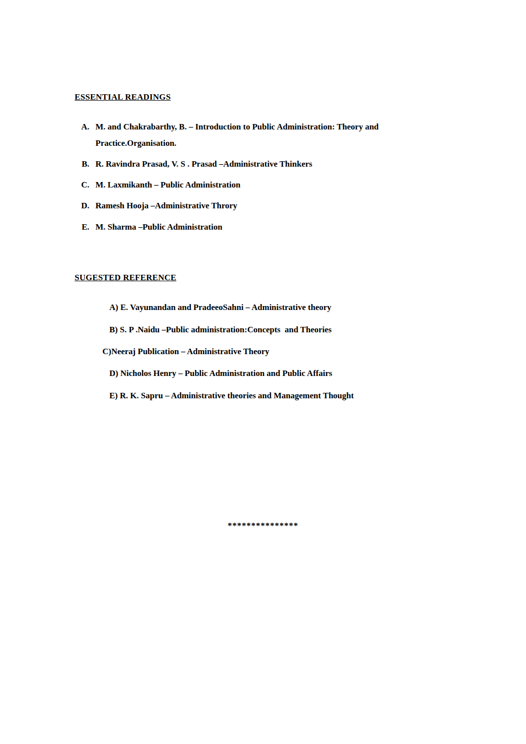ESSENTIAL READINGS
M. and Chakrabarthy, B. – Introduction to Public Administration: Theory and Practice.Organisation.
R. Ravindra Prasad, V. S . Prasad –Administrative Thinkers
M. Laxmikanth – Public Administration
Ramesh Hooja –Administrative Throry
M. Sharma –Public Administration
SUGESTED REFERENCE
A) E. Vayunandan and PradeeoSahni – Administrative theory
B) S. P .Naidu –Public administration:Concepts and Theories
C)Neeraj Publication – Administrative Theory
D) Nicholos Henry – Public Administration and Public Affairs
E) R. K. Sapru – Administrative theories and Management Thought
***************